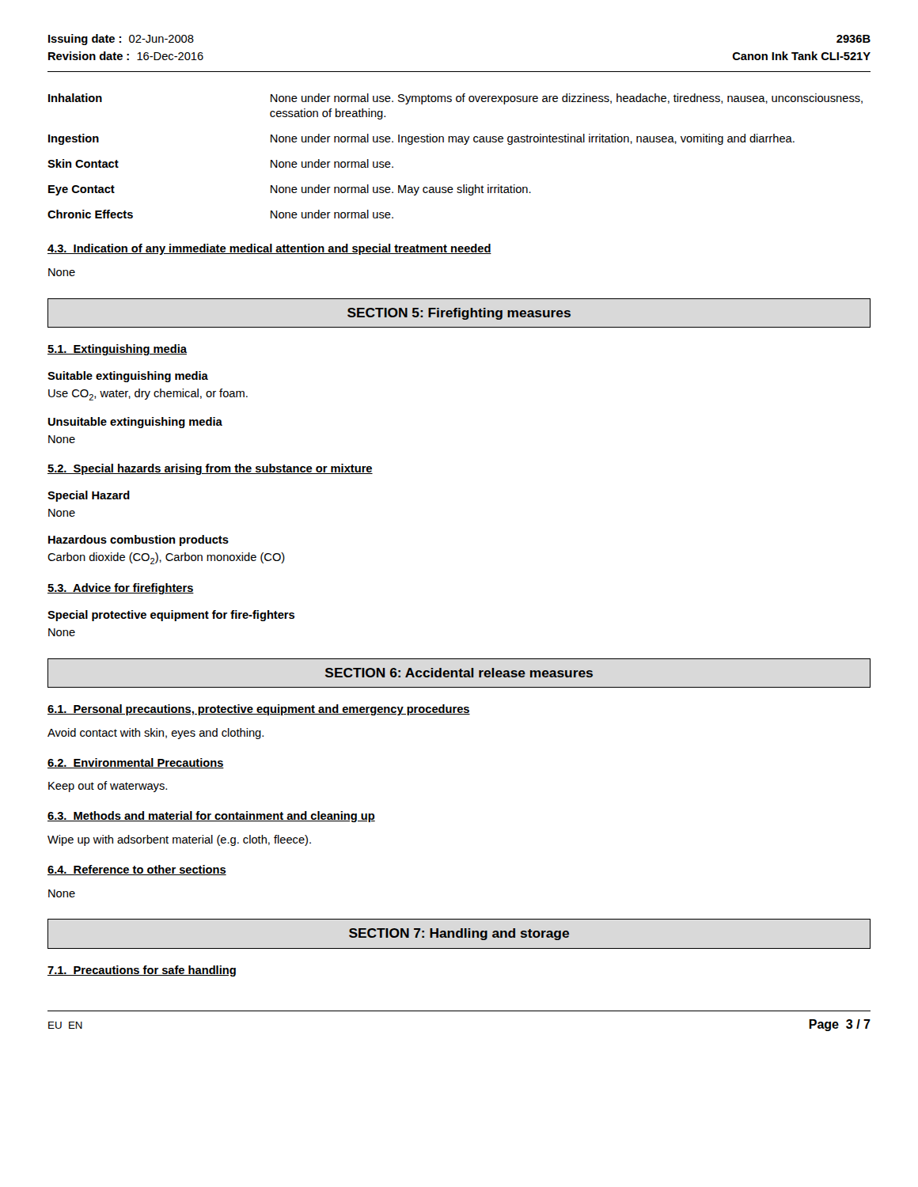Issuing date : 02-Jun-2008
Revision date : 16-Dec-2016
2936B
Canon Ink Tank CLI-521Y
| Inhalation | None under normal use. Symptoms of overexposure are dizziness, headache, tiredness, nausea, unconsciousness, cessation of breathing. |
| Ingestion | None under normal use. Ingestion may cause gastrointestinal irritation, nausea, vomiting and diarrhea. |
| Skin Contact | None under normal use. |
| Eye Contact | None under normal use. May cause slight irritation. |
| Chronic Effects | None under normal use. |
4.3. Indication of any immediate medical attention and special treatment needed
None
SECTION 5: Firefighting measures
5.1. Extinguishing media
Suitable extinguishing media
Use CO2, water, dry chemical, or foam.
Unsuitable extinguishing media
None
5.2. Special hazards arising from the substance or mixture
Special Hazard
None
Hazardous combustion products
Carbon dioxide (CO2), Carbon monoxide (CO)
5.3. Advice for firefighters
Special protective equipment for fire-fighters
None
SECTION 6: Accidental release measures
6.1. Personal precautions, protective equipment and emergency procedures
Avoid contact with skin, eyes and clothing.
6.2. Environmental Precautions
Keep out of waterways.
6.3. Methods and material for containment and cleaning up
Wipe up with adsorbent material (e.g. cloth, fleece).
6.4. Reference to other sections
None
SECTION 7: Handling and storage
7.1. Precautions for safe handling
EU EN
Page 3 / 7